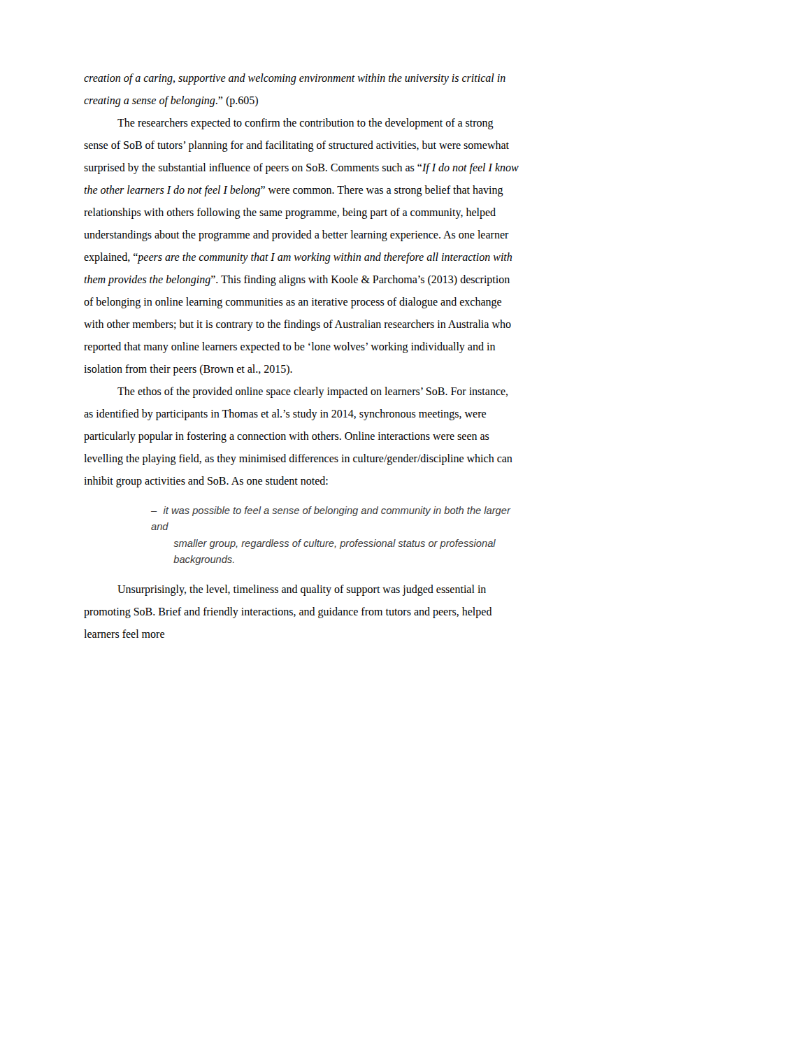creation of a caring, supportive and welcoming environment within the university is critical in creating a sense of belonging.” (p.605)
The researchers expected to confirm the contribution to the development of a strong sense of SoB of tutors’ planning for and facilitating of structured activities, but were somewhat surprised by the substantial influence of peers on SoB. Comments such as “If I do not feel I know the other learners I do not feel I belong” were common. There was a strong belief that having relationships with others following the same programme, being part of a community, helped understandings about the programme and provided a better learning experience. As one learner explained, “peers are the community that I am working within and therefore all interaction with them provides the belonging”. This finding aligns with Koole & Parchoma’s (2013) description of belonging in online learning communities as an iterative process of dialogue and exchange with other members; but it is contrary to the findings of Australian researchers in Australia who reported that many online learners expected to be ‘lone wolves’ working individually and in isolation from their peers (Brown et al., 2015).
The ethos of the provided online space clearly impacted on learners’ SoB. For instance, as identified by participants in Thomas et al.’s study in 2014, synchronous meetings, were particularly popular in fostering a connection with others. Online interactions were seen as levelling the playing field, as they minimised differences in culture/gender/discipline which can inhibit group activities and SoB. As one student noted:
–it was possible to feel a sense of belonging and community in both the larger and smaller group, regardless of culture, professional status or professional backgrounds.
Unsurprisingly, the level, timeliness and quality of support was judged essential in promoting SoB. Brief and friendly interactions, and guidance from tutors and peers, helped learners feel more